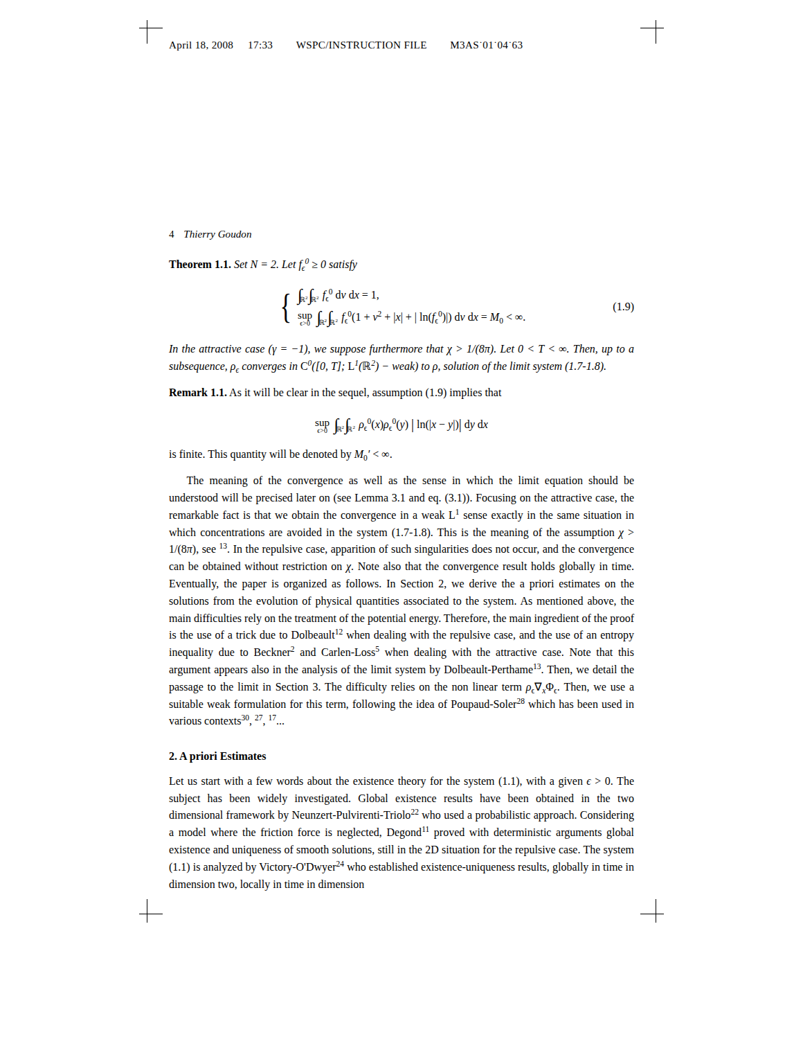April 18, 2008 17:33 WSPC/INSTRUCTION FILE M3AS˙01˙04˙63
4 Thierry Goudon
Theorem 1.1. Set N = 2. Let fϵ0 ≥ 0 satisfy
{ ∫ℝ2∫ℝ2 fϵ0 dv dx = 1, sup ϵ>0 ∫ℝ2∫ℝ2 fϵ0(1 + v2 + |x| + | ln(fϵ0)|) dv dx = M0 < ∞. (1.9)
In the attractive case (γ = −1), we suppose furthermore that χ > 1/(8π). Let 0 < T < ∞. Then, up to a subsequence, ρϵ converges in C0([0, T]; L1(ℝ2) − weak) to ρ, solution of the limit system (1.7-1.8).
Remark 1.1. As it will be clear in the sequel, assumption (1.9) implies that
sup ϵ>0 ∫ℝ2∫ℝ2 ρϵ0(x)ρϵ0(y) | ln(|x − y|)| dy dx
is finite. This quantity will be denoted by M0′ < ∞.
The meaning of the convergence as well as the sense in which the limit equation should be understood will be precised later on (see Lemma 3.1 and eq. (3.1)). Focusing on the attractive case, the remarkable fact is that we obtain the convergence in a weak L1 sense exactly in the same situation in which concentrations are avoided in the system (1.7-1.8). This is the meaning of the assumption χ > 1/(8π), see 13. In the repulsive case, apparition of such singularities does not occur, and the convergence can be obtained without restriction on χ. Note also that the convergence result holds globally in time. Eventually, the paper is organized as follows. In Section 2, we derive the a priori estimates on the solutions from the evolution of physical quantities associated to the system. As mentioned above, the main difficulties rely on the treatment of the potential energy. Therefore, the main ingredient of the proof is the use of a trick due to Dolbeault12 when dealing with the repulsive case, and the use of an entropy inequality due to Beckner2 and Carlen-Loss5 when dealing with the attractive case. Note that this argument appears also in the analysis of the limit system by Dolbeault-Perthame13. Then, we detail the passage to the limit in Section 3. The difficulty relies on the non linear term ρϵ∇xΦϵ. Then, we use a suitable weak formulation for this term, following the idea of Poupaud-Soler28 which has been used in various contexts30, 27, 17...
2. A priori Estimates
Let us start with a few words about the existence theory for the system (1.1), with a given ϵ > 0. The subject has been widely investigated. Global existence results have been obtained in the two dimensional framework by Neunzert-Pulvirenti-Triolo22 who used a probabilistic approach. Considering a model where the friction force is neglected, Degond11 proved with deterministic arguments global existence and uniqueness of smooth solutions, still in the 2D situation for the repulsive case. The system (1.1) is analyzed by Victory-O'Dwyer24 who established existence-uniqueness results, globally in time in dimension two, locally in time in dimension